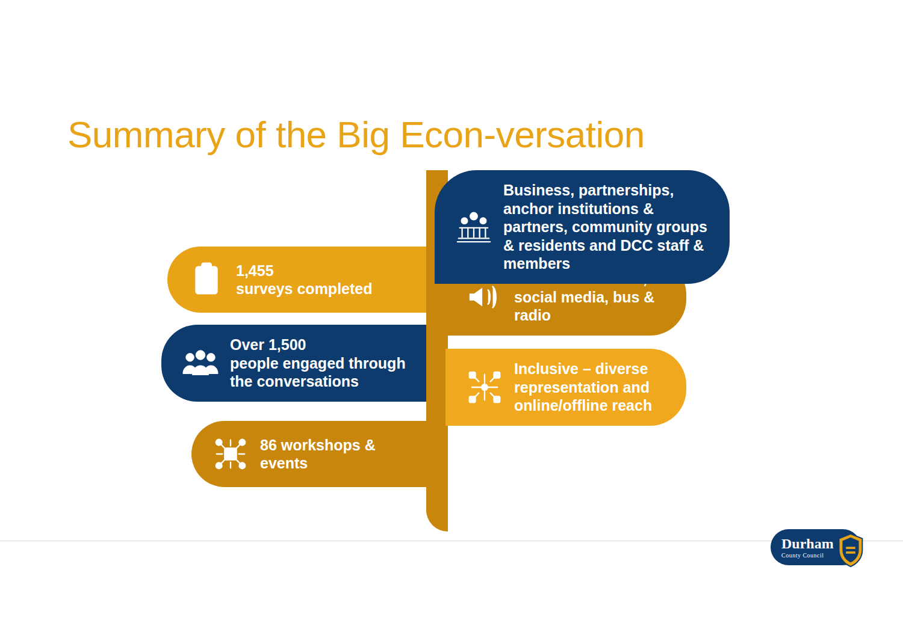Summary of the Big Econ-versation
Business, partnerships, anchor institutions & partners, community groups & residents and DCC staff & members
Promoted via web, social media, bus & radio
Inclusive – diverse representation and online/offline reach
1,455
surveys completed
Over 1,500
people engaged through the conversations
86 workshops & events
Durham
County Council